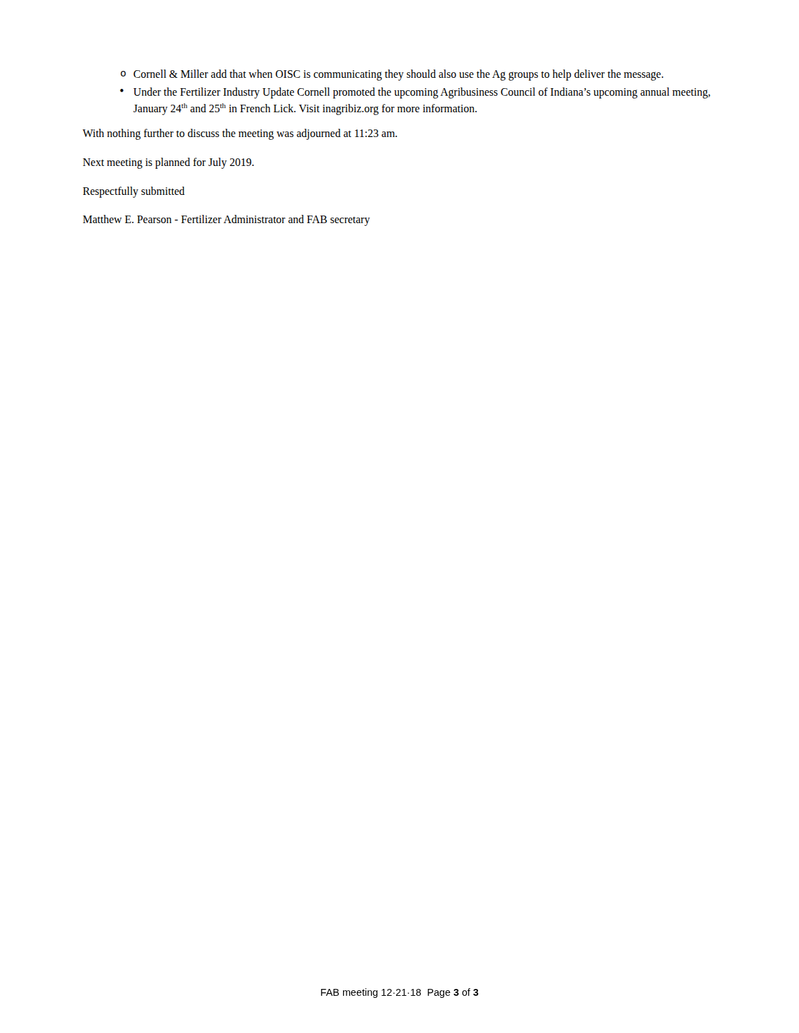Cornell & Miller add that when OISC is communicating they should also use the Ag groups to help deliver the message.
Under the Fertilizer Industry Update Cornell promoted the upcoming Agribusiness Council of Indiana’s upcoming annual meeting, January 24th and 25th in French Lick. Visit inagribiz.org for more information.
With nothing further to discuss the meeting was adjourned at 11:23 am.
Next meeting is planned for July 2019.
Respectfully submitted
Matthew E. Pearson - Fertilizer Administrator and FAB secretary
FAB meeting 12·21·18 Page 3 of 3